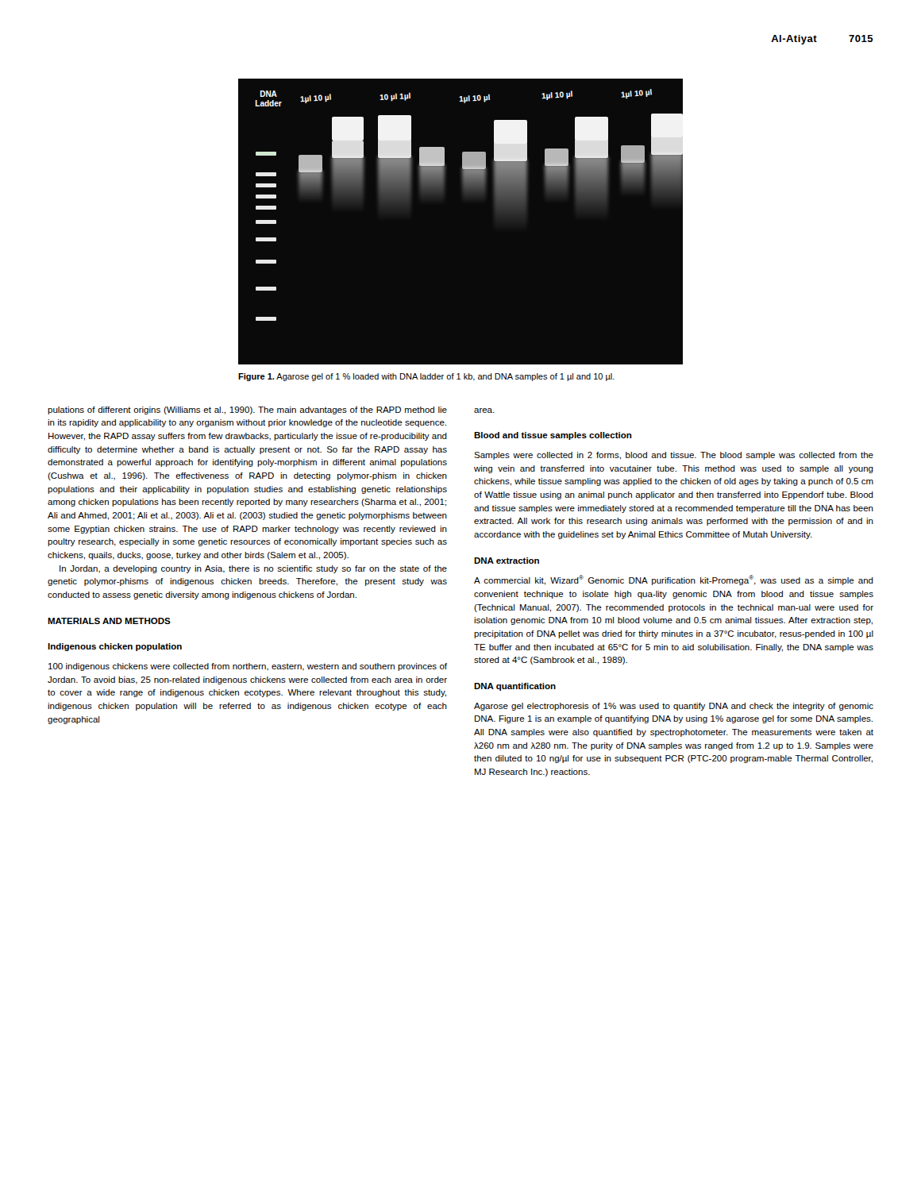Al-Atiyat7015
DNA
Ladder
1µl 10 µl
10 µl 1µl
1µl 10 µl
1µl 10 µl
1µl 10 µl
Figure 1. Agarose gel of 1 % loaded with DNA ladder of 1 kb, and DNA samples of 1 µl and 10 µl.
pulations of different origins (Williams et al., 1990). The main advantages of the RAPD method lie in its rapidity and applicability to any organism without prior knowledge of the nucleotide sequence. However, the RAPD assay suffers from few drawbacks, particularly the issue of re-producibility and difficulty to determine whether a band is actually present or not. So far the RAPD assay has demonstrated a powerful approach for identifying poly-morphism in different animal populations (Cushwa et al., 1996). The effectiveness of RAPD in detecting polymor-phism in chicken populations and their applicability in population studies and establishing genetic relationships among chicken populations has been recently reported by many researchers (Sharma et al., 2001; Ali and Ahmed, 2001; Ali et al., 2003). Ali et al. (2003) studied the genetic polymorphisms between some Egyptian chicken strains. The use of RAPD marker technology was recently reviewed in poultry research, especially in some genetic resources of economically important species such as chickens, quails, ducks, goose, turkey and other birds (Salem et al., 2005).
In Jordan, a developing country in Asia, there is no scientific study so far on the state of the genetic polymor-phisms of indigenous chicken breeds. Therefore, the present study was conducted to assess genetic diversity among indigenous chickens of Jordan.
MATERIALS AND METHODS
Indigenous chicken population
100 indigenous chickens were collected from northern, eastern, western and southern provinces of Jordan. To avoid bias, 25 non-related indigenous chickens were collected from each area in order to cover a wide range of indigenous chicken ecotypes. Where relevant throughout this study, indigenous chicken population will be referred to as indigenous chicken ecotype of each geographical
area.
Blood and tissue samples collection
Samples were collected in 2 forms, blood and tissue. The blood sample was collected from the wing vein and transferred into vacutainer tube. This method was used to sample all young chickens, while tissue sampling was applied to the chicken of old ages by taking a punch of 0.5 cm of Wattle tissue using an animal punch applicator and then transferred into Eppendorf tube. Blood and tissue samples were immediately stored at a recommended temperature till the DNA has been extracted. All work for this research using animals was performed with the permission of and in accordance with the guidelines set by Animal Ethics Committee of Mutah University.
DNA extraction
A commercial kit, Wizard® Genomic DNA purification kit-Promega®, was used as a simple and convenient technique to isolate high qua-lity genomic DNA from blood and tissue samples (Technical Manual, 2007). The recommended protocols in the technical man-ual were used for isolation genomic DNA from 10 ml blood volume and 0.5 cm animal tissues. After extraction step, precipitation of DNA pellet was dried for thirty minutes in a 37°C incubator, resus-pended in 100 µl TE buffer and then incubated at 65°C for 5 min to aid solubilisation. Finally, the DNA sample was stored at 4°C (Sambrook et al., 1989).
DNA quantification
Agarose gel electrophoresis of 1% was used to quantify DNA and check the integrity of genomic DNA. Figure 1 is an example of quantifying DNA by using 1% agarose gel for some DNA samples. All DNA samples were also quantified by spectrophotometer. The measurements were taken at λ260 nm and λ280 nm. The purity of DNA samples was ranged from 1.2 up to 1.9. Samples were then diluted to 10 ng/µl for use in subsequent PCR (PTC-200 program-mable Thermal Controller, MJ Research Inc.) reactions.